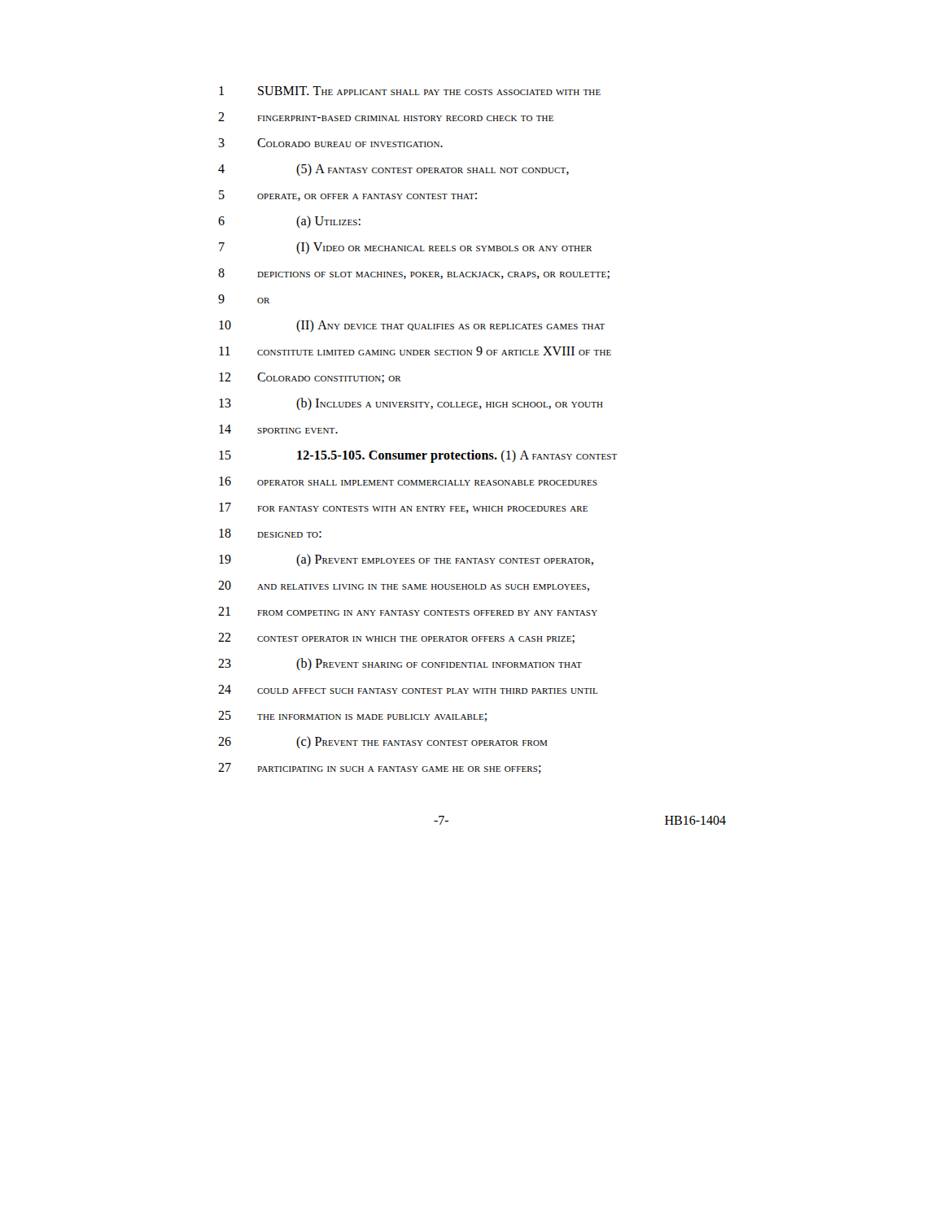| 1 | SUBMIT. The applicant shall pay the costs associated with the |
| 2 | fingerprint-based criminal history record check to the |
| 3 | Colorado bureau of investigation. |
| 4 | (5) A fantasy contest operator shall not conduct, |
| 5 | operate, or offer a fantasy contest that: |
| 6 | (a) Utilizes: |
| 7 | (I) Video or mechanical reels or symbols or any other |
| 8 | depictions of slot machines, poker, blackjack, craps, or roulette; |
| 9 | or |
| 10 | (II) Any device that qualifies as or replicates games that |
| 11 | constitute limited gaming under section 9 of article XVIII of the |
| 12 | Colorado constitution; or |
| 13 | (b) Includes a university, college, high school, or youth |
| 14 | sporting event. |
| 15 | 12-15.5-105. Consumer protections. (1) A fantasy contest |
| 16 | operator shall implement commercially reasonable procedures |
| 17 | for fantasy contests with an entry fee, which procedures are |
| 18 | designed to: |
| 19 | (a) Prevent employees of the fantasy contest operator, |
| 20 | and relatives living in the same household as such employees, |
| 21 | from competing in any fantasy contests offered by any fantasy |
| 22 | contest operator in which the operator offers a cash prize; |
| 23 | (b) Prevent sharing of confidential information that |
| 24 | could affect such fantasy contest play with third parties until |
| 25 | the information is made publicly available; |
| 26 | (c) Prevent the fantasy contest operator from |
| 27 | participating in such a fantasy game he or she offers; |
-7- HB16-1404